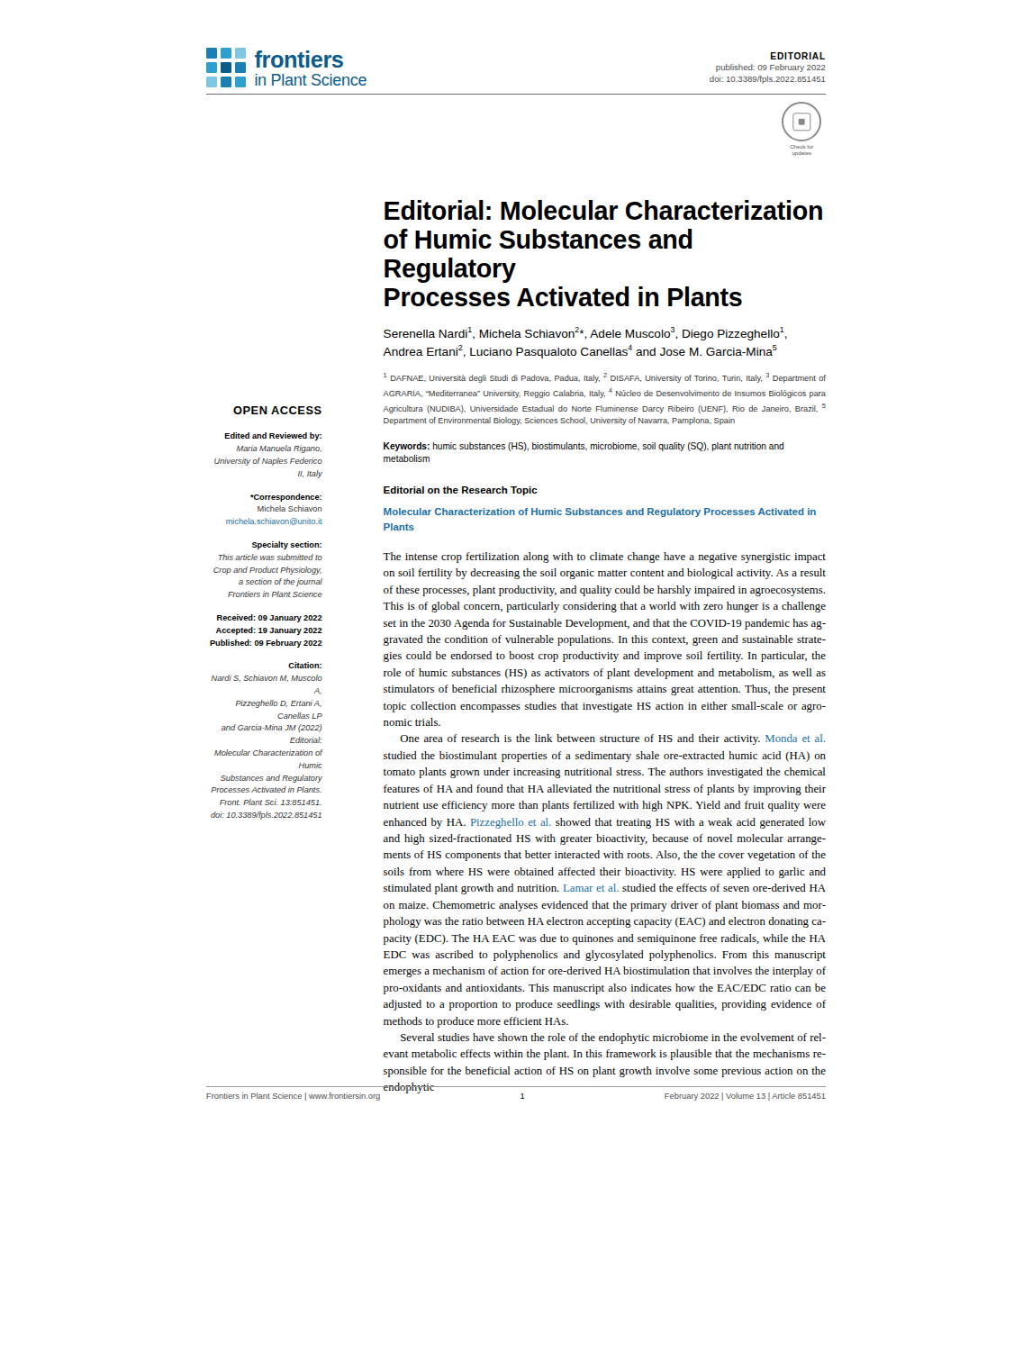frontiers
in Plant Science
EDITORIAL
published: 09 February 2022
doi: 10.3389/fpls.2022.851451
Check for
updates
Editorial: Molecular Characterization
of Humic Substances and Regulatory
Processes Activated in Plants
Serenella Nardi1, Michela Schiavon2*, Adele Muscolo3, Diego Pizzeghello1,
Andrea Ertani2, Luciano Pasqualoto Canellas4 and Jose M. Garcia-Mina5
1 DAFNAE, Università degli Studi di Padova, Padua, Italy, 2 DISAFA, University of Torino, Turin, Italy, 3 Department of AGRARIA, “Mediterranea” University, Reggio Calabria, Italy, 4 Núcleo de Desenvolvimento de Insumos Biológicos para Agricultura (NUDIBA), Universidade Estadual do Norte Fluminense Darcy Ribeiro (UENF), Rio de Janeiro, Brazil, 5 Department of Environmental Biology, Sciences School, University of Navarra, Pamplona, Spain
Keywords: humic substances (HS), biostimulants, microbiome, soil quality (SQ), plant nutrition and metabolism
Editorial on the Research Topic
Molecular Characterization of Humic Substances and Regulatory Processes Activated in Plants
The intense crop fertilization along with to climate change have a negative synergistic impact on soil fertility by decreasing the soil organic matter content and biological activity. As a result of these processes, plant productivity, and quality could be harshly impaired in agroecosystems. This is of global concern, particularly considering that a world with zero hunger is a challenge set in the 2030 Agenda for Sustainable Development, and that the COVID-19 pandemic has aggravated the condition of vulnerable populations. In this context, green and sustainable strategies could be endorsed to boost crop productivity and improve soil fertility. In particular, the role of humic substances (HS) as activators of plant development and metabolism, as well as stimulators of beneficial rhizosphere microorganisms attains great attention. Thus, the present topic collection encompasses studies that investigate HS action in either small-scale or agronomic trials.
One area of research is the link between structure of HS and their activity. Monda et al. studied the biostimulant properties of a sedimentary shale ore-extracted humic acid (HA) on tomato plants grown under increasing nutritional stress. The authors investigated the chemical features of HA and found that HA alleviated the nutritional stress of plants by improving their nutrient use efficiency more than plants fertilized with high NPK. Yield and fruit quality were enhanced by HA. Pizzeghello et al. showed that treating HS with a weak acid generated low and high sized-fractionated HS with greater bioactivity, because of novel molecular arrangements of HS components that better interacted with roots. Also, the the cover vegetation of the soils from where HS were obtained affected their bioactivity. HS were applied to garlic and stimulated plant growth and nutrition. Lamar et al. studied the effects of seven ore-derived HA on maize. Chemometric analyses evidenced that the primary driver of plant biomass and morphology was the ratio between HA electron accepting capacity (EAC) and electron donating capacity (EDC). The HA EAC was due to quinones and semiquinone free radicals, while the HA EDC was ascribed to polyphenolics and glycosylated polyphenolics. From this manuscript emerges a mechanism of action for ore-derived HA biostimulation that involves the interplay of pro-oxidants and antioxidants. This manuscript also indicates how the EAC/EDC ratio can be adjusted to a proportion to produce seedlings with desirable qualities, providing evidence of methods to produce more efficient HAs.
Several studies have shown the role of the endophytic microbiome in the evolvement of relevant metabolic effects within the plant. In this framework is plausible that the mechanisms responsible for the beneficial action of HS on plant growth involve some previous action on the endophytic
OPEN ACCESS
Edited and Reviewed by:
Maria Manuela Rigano,
University of Naples Federico II, Italy
*Correspondence:
Michela Schiavon
michela.schiavon@unito.it
Specialty section:
This article was submitted to
Crop and Product Physiology,
a section of the journal
Frontiers in Plant Science
Received: 09 January 2022
Accepted: 19 January 2022
Published: 09 February 2022
Citation:
Nardi S, Schiavon M, Muscolo A,
Pizzeghello D, Ertani A, Canellas LP
and Garcia-Mina JM (2022) Editorial:
Molecular Characterization of Humic
Substances and Regulatory
Processes Activated in Plants.
Front. Plant Sci. 13:851451.
doi: 10.3389/fpls.2022.851451
Frontiers in Plant Science | www.frontiersin.org
1
February 2022 | Volume 13 | Article 851451